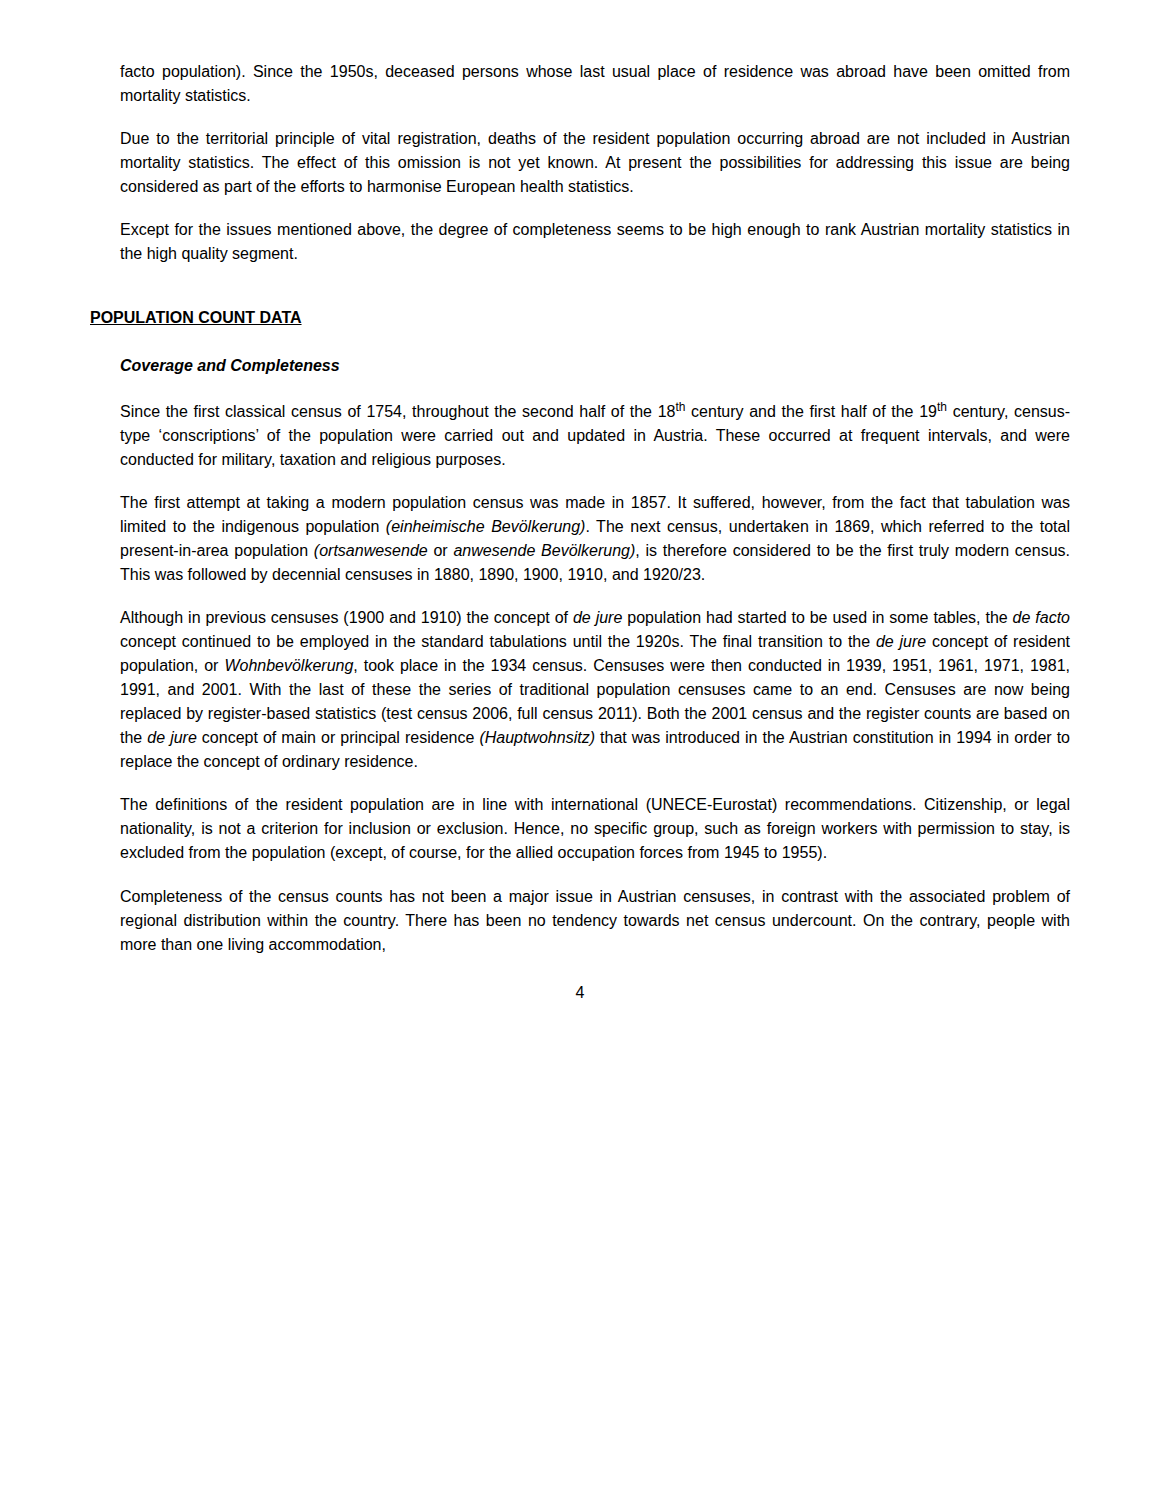facto population). Since the 1950s, deceased persons whose last usual place of residence was abroad have been omitted from mortality statistics.
Due to the territorial principle of vital registration, deaths of the resident population occurring abroad are not included in Austrian mortality statistics. The effect of this omission is not yet known. At present the possibilities for addressing this issue are being considered as part of the efforts to harmonise European health statistics.
Except for the issues mentioned above, the degree of completeness seems to be high enough to rank Austrian mortality statistics in the high quality segment.
POPULATION COUNT DATA
Coverage and Completeness
Since the first classical census of 1754, throughout the second half of the 18th century and the first half of the 19th century, census-type ‘conscriptions’ of the population were carried out and updated in Austria. These occurred at frequent intervals, and were conducted for military, taxation and religious purposes.
The first attempt at taking a modern population census was made in 1857. It suffered, however, from the fact that tabulation was limited to the indigenous population (einheimische Bevölkerung). The next census, undertaken in 1869, which referred to the total present-in-area population (ortsanwesende or anwesende Bevölkerung), is therefore considered to be the first truly modern census. This was followed by decennial censuses in 1880, 1890, 1900, 1910, and 1920/23.
Although in previous censuses (1900 and 1910) the concept of de jure population had started to be used in some tables, the de facto concept continued to be employed in the standard tabulations until the 1920s. The final transition to the de jure concept of resident population, or Wohnbevölkerung, took place in the 1934 census. Censuses were then conducted in 1939, 1951, 1961, 1971, 1981, 1991, and 2001. With the last of these the series of traditional population censuses came to an end. Censuses are now being replaced by register-based statistics (test census 2006, full census 2011). Both the 2001 census and the register counts are based on the de jure concept of main or principal residence (Hauptwohnsitz) that was introduced in the Austrian constitution in 1994 in order to replace the concept of ordinary residence.
The definitions of the resident population are in line with international (UNECE-Eurostat) recommendations. Citizenship, or legal nationality, is not a criterion for inclusion or exclusion. Hence, no specific group, such as foreign workers with permission to stay, is excluded from the population (except, of course, for the allied occupation forces from 1945 to 1955).
Completeness of the census counts has not been a major issue in Austrian censuses, in contrast with the associated problem of regional distribution within the country. There has been no tendency towards net census undercount. On the contrary, people with more than one living accommodation,
4